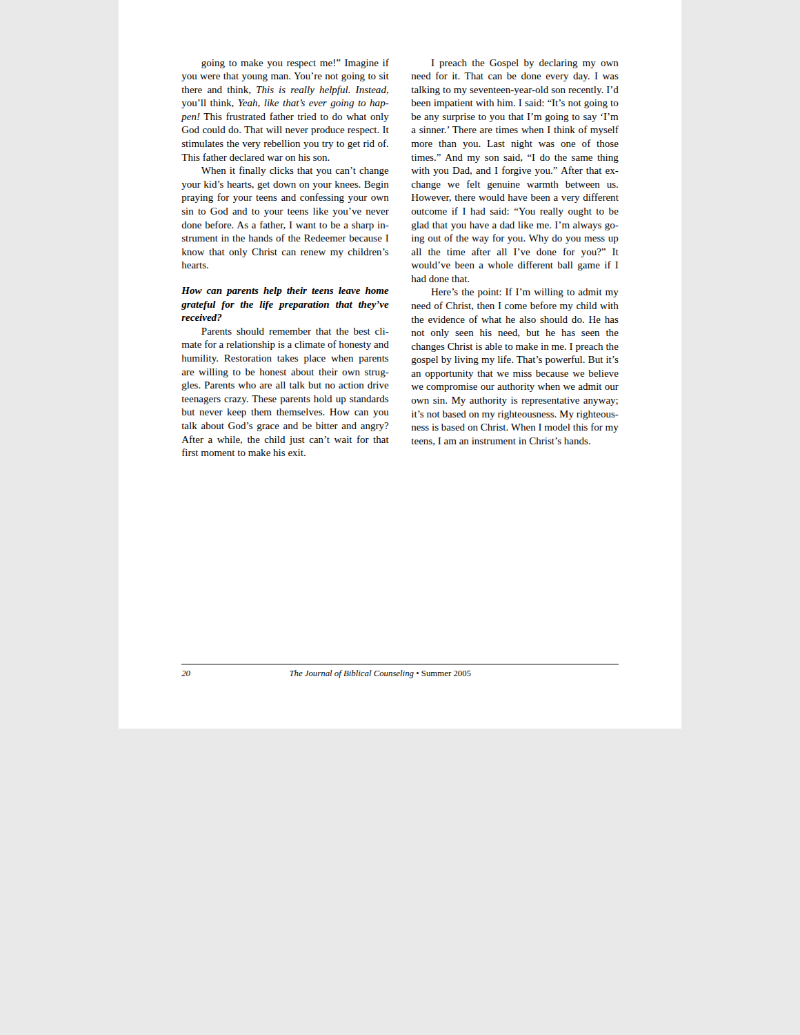going to make you respect me!” Imagine if you were that young man. You’re not going to sit there and think, This is really helpful. Instead, you’ll think, Yeah, like that’s ever going to happen! This frustrated father tried to do what only God could do. That will never produce respect. It stimulates the very rebellion you try to get rid of. This father declared war on his son.
When it finally clicks that you can’t change your kid’s hearts, get down on your knees. Begin praying for your teens and confessing your own sin to God and to your teens like you’ve never done before. As a father, I want to be a sharp instrument in the hands of the Redeemer because I know that only Christ can renew my children’s hearts.
How can parents help their teens leave home grateful for the life preparation that they’ve received?
Parents should remember that the best climate for a relationship is a climate of honesty and humility. Restoration takes place when parents are willing to be honest about their own struggles. Parents who are all talk but no action drive teenagers crazy. These parents hold up standards but never keep them themselves. How can you talk about God’s grace and be bitter and angry? After a while, the child just can’t wait for that first moment to make his exit.
I preach the Gospel by declaring my own need for it. That can be done every day. I was talking to my seventeen-year-old son recently. I’d been impatient with him. I said: “It’s not going to be any surprise to you that I’m going to say ‘I’m a sinner.’ There are times when I think of myself more than you. Last night was one of those times.” And my son said, “I do the same thing with you Dad, and I forgive you.” After that exchange we felt genuine warmth between us. However, there would have been a very different outcome if I had said: “You really ought to be glad that you have a dad like me. I’m always going out of the way for you. Why do you mess up all the time after all I’ve done for you?” It would’ve been a whole different ball game if I had done that.
Here’s the point: If I’m willing to admit my need of Christ, then I come before my child with the evidence of what he also should do. He has not only seen his need, but he has seen the changes Christ is able to make in me. I preach the gospel by living my life. That’s powerful. But it’s an opportunity that we miss because we believe we compromise our authority when we admit our own sin. My authority is representative anyway; it’s not based on my righteousness. My righteousness is based on Christ. When I model this for my teens, I am an instrument in Christ’s hands.
20
The Journal of Biblical Counseling • Summer 2005